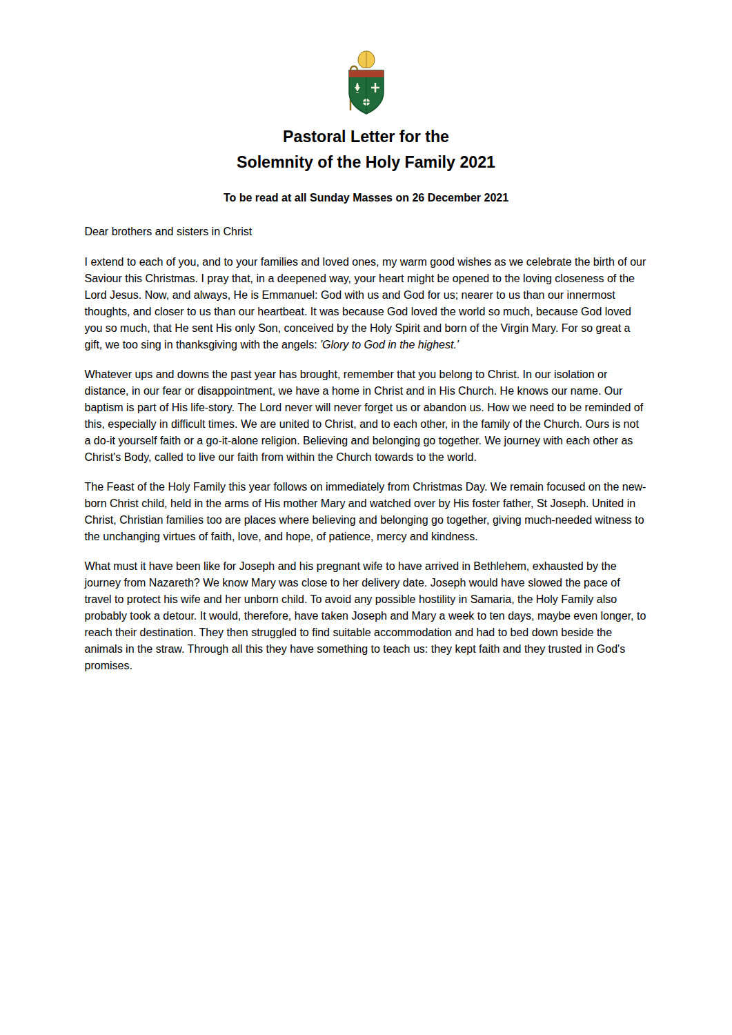Pastoral Letter for the
Solemnity of the Holy Family 2021
To be read at all Sunday Masses on 26 December 2021
Dear brothers and sisters in Christ
I extend to each of you, and to your families and loved ones, my warm good wishes as we celebrate the birth of our Saviour this Christmas. I pray that, in a deepened way, your heart might be opened to the loving closeness of the Lord Jesus. Now, and always, He is Emmanuel: God with us and God for us; nearer to us than our innermost thoughts, and closer to us than our heartbeat. It was because God loved the world so much, because God loved you so much, that He sent His only Son, conceived by the Holy Spirit and born of the Virgin Mary. For so great a gift, we too sing in thanksgiving with the angels: 'Glory to God in the highest.'
Whatever ups and downs the past year has brought, remember that you belong to Christ. In our isolation or distance, in our fear or disappointment, we have a home in Christ and in His Church. He knows our name. Our baptism is part of His life-story. The Lord never will never forget us or abandon us. How we need to be reminded of this, especially in difficult times. We are united to Christ, and to each other, in the family of the Church. Ours is not a do-it yourself faith or a go-it-alone religion. Believing and belonging go together. We journey with each other as Christ's Body, called to live our faith from within the Church towards to the world.
The Feast of the Holy Family this year follows on immediately from Christmas Day. We remain focused on the new-born Christ child, held in the arms of His mother Mary and watched over by His foster father, St Joseph. United in Christ, Christian families too are places where believing and belonging go together, giving much-needed witness to the unchanging virtues of faith, love, and hope, of patience, mercy and kindness.
What must it have been like for Joseph and his pregnant wife to have arrived in Bethlehem, exhausted by the journey from Nazareth? We know Mary was close to her delivery date. Joseph would have slowed the pace of travel to protect his wife and her unborn child. To avoid any possible hostility in Samaria, the Holy Family also probably took a detour. It would, therefore, have taken Joseph and Mary a week to ten days, maybe even longer, to reach their destination. They then struggled to find suitable accommodation and had to bed down beside the animals in the straw. Through all this they have something to teach us: they kept faith and they trusted in God's promises.